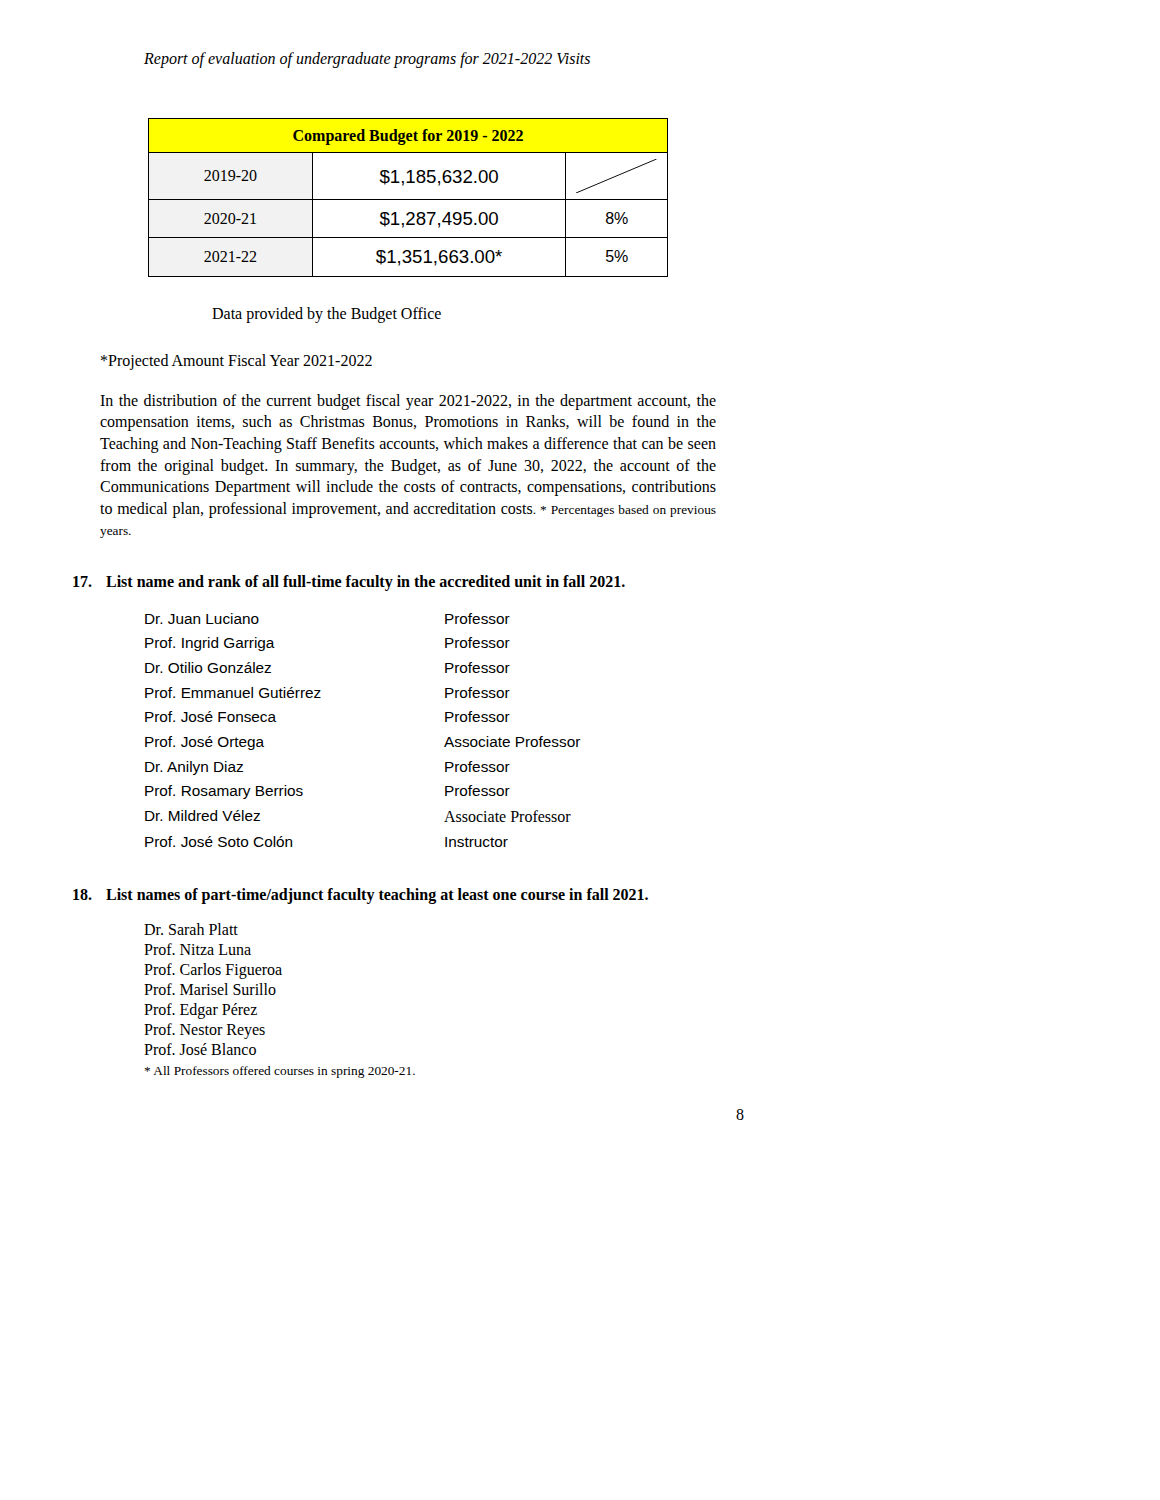Report of evaluation of undergraduate programs for 2021-2022 Visits
| Compared Budget for 2019 - 2022 |
| --- |
| 2019-20 | $1,185,632.00 | |
| 2020-21 | $1,287,495.00 | 8% |
| 2021-22 | $1,351,663.00* | 5% |
Data provided by the Budget Office
*Projected Amount Fiscal Year 2021-2022
In the distribution of the current budget fiscal year 2021-2022, in the department account, the compensation items, such as Christmas Bonus, Promotions in Ranks, will be found in the Teaching and Non-Teaching Staff Benefits accounts, which makes a difference that can be seen from the original budget. In summary, the Budget, as of June 30, 2022, the account of the Communications Department will include the costs of contracts, compensations, contributions to medical plan, professional improvement, and accreditation costs. * Percentages based on previous years.
17. List name and rank of all full-time faculty in the accredited unit in fall 2021.
| Dr. Juan Luciano | Professor |
| Prof. Ingrid Garriga | Professor |
| Dr. Otilio González | Professor |
| Prof. Emmanuel Gutiérrez | Professor |
| Prof. José Fonseca | Professor |
| Prof. José Ortega | Associate Professor |
| Dr. Anilyn Diaz | Professor |
| Prof. Rosamary Berrios | Professor |
| Dr. Mildred Vélez | Associate Professor |
| Prof. José Soto Colón | Instructor |
18. List names of part-time/adjunct faculty teaching at least one course in fall 2021.
Dr. Sarah Platt
Prof. Nitza Luna
Prof. Carlos Figueroa
Prof. Marisel Surillo
Prof. Edgar Pérez
Prof. Nestor Reyes
Prof. José Blanco
* All Professors offered courses in spring 2020-21.
8